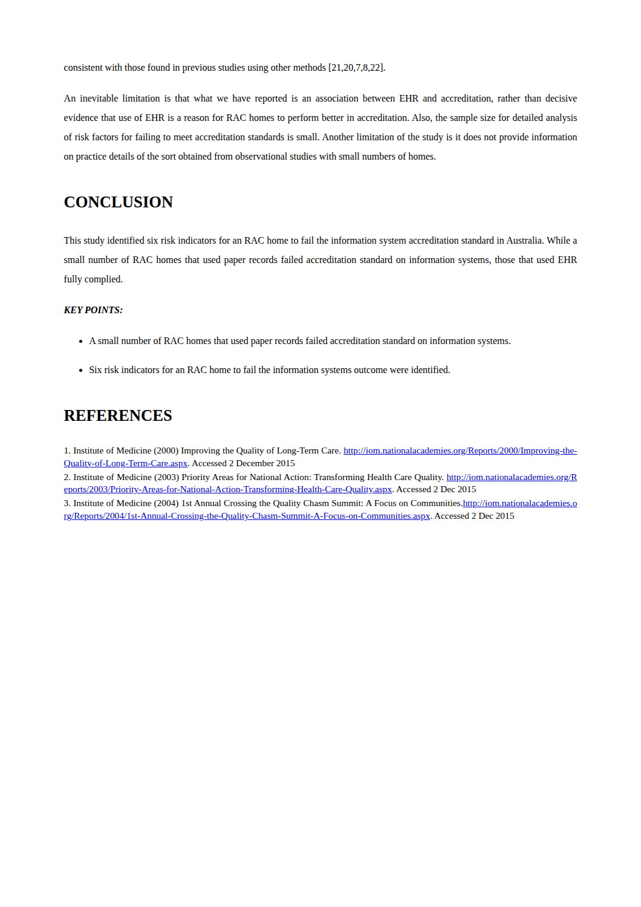consistent with those found in previous studies using other methods [21,20,7,8,22].
An inevitable limitation is that what we have reported is an association between EHR and accreditation, rather than decisive evidence that use of EHR is a reason for RAC homes to perform better in accreditation. Also, the sample size for detailed analysis of risk factors for failing to meet accreditation standards is small. Another limitation of the study is it does not provide information on practice details of the sort obtained from observational studies with small numbers of homes.
CONCLUSION
This study identified six risk indicators for an RAC home to fail the information system accreditation standard in Australia. While a small number of RAC homes that used paper records failed accreditation standard on information systems, those that used EHR fully complied.
KEY POINTS:
A small number of RAC homes that used paper records failed accreditation standard on information systems.
Six risk indicators for an RAC home to fail the information systems outcome were identified.
REFERENCES
1. Institute of Medicine (2000) Improving the Quality of Long-Term Care. http://iom.nationalacademies.org/Reports/2000/Improving-the-Quality-of-Long-Term-Care.aspx. Accessed 2 December 2015
2. Institute of Medicine (2003) Priority Areas for National Action: Transforming Health Care Quality. http://iom.nationalacademies.org/Reports/2003/Priority-Areas-for-National-Action-Transforming-Health-Care-Quality.aspx. Accessed 2 Dec 2015
3. Institute of Medicine (2004) 1st Annual Crossing the Quality Chasm Summit: A Focus on Communities.http://iom.nationalacademies.org/Reports/2004/1st-Annual-Crossing-the-Quality-Chasm-Summit-A-Focus-on-Communities.aspx. Accessed 2 Dec 2015